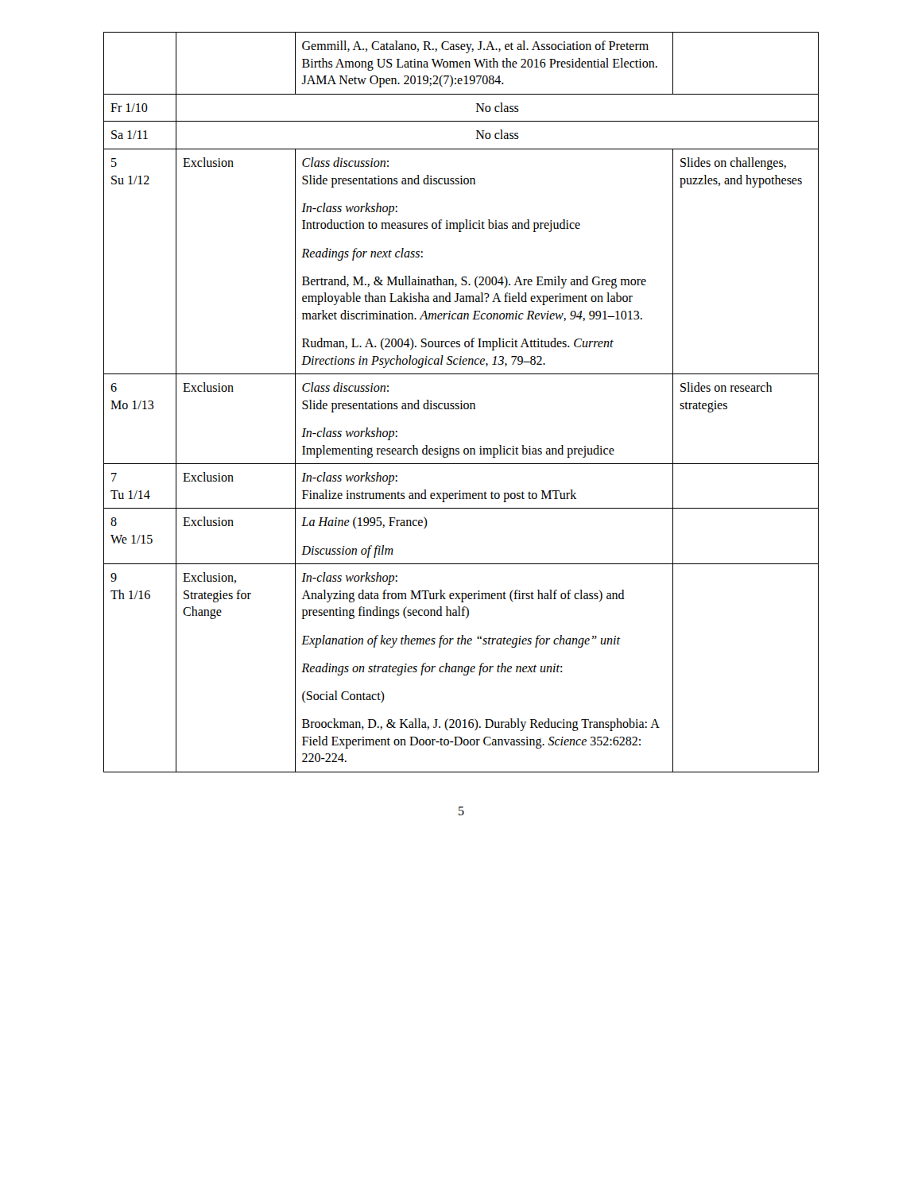| | | Gemmill, A., Catalano, R., Casey, J.A., et al. Association of Preterm Births Among US Latina Women With the 2016 Presidential Election. JAMA Netw Open. 2019;2(7):e197084. | |
| Fr 1/10 | No class |
| Sa 1/11 | No class |
| 5 Su 1/12 | Exclusion | Class discussion : Slide presentations and discussion In-class workshop : Introduction to measures of implicit bias and prejudice Readings for next class : Bertrand, M., & Mullainathan, S. (2004). Are Emily and Greg more employable than Lakisha and Jamal? A field experiment on labor market discrimination. American Economic Review , 94 , 991–1013. Rudman, L. A. (2004). Sources of Implicit Attitudes. Current Directions in Psychological Science , 13 , 79–82. | Slides on challenges, puzzles, and hypotheses |
| 6 Mo 1/13 | Exclusion | Class discussion : Slide presentations and discussion In-class workshop : Implementing research designs on implicit bias and prejudice | Slides on research strategies |
| 7 Tu 1/14 | Exclusion | In-class workshop : Finalize instruments and experiment to post to MTurk | |
| 8 We 1/15 | Exclusion | La Haine (1995, France) Discussion of film | |
| 9 Th 1/16 | Exclusion, Strategies for Change | In-class workshop : Analyzing data from MTurk experiment (first half of class) and presenting findings (second half) Explanation of key themes for the “strategies for change” unit Readings on strategies for change for the next unit : (Social Contact) Broockman, D., & Kalla, J. (2016). Durably Reducing Transphobia: A Field Experiment on Door-to-Door Canvassing. Science 352:6282: 220-224. | |
5